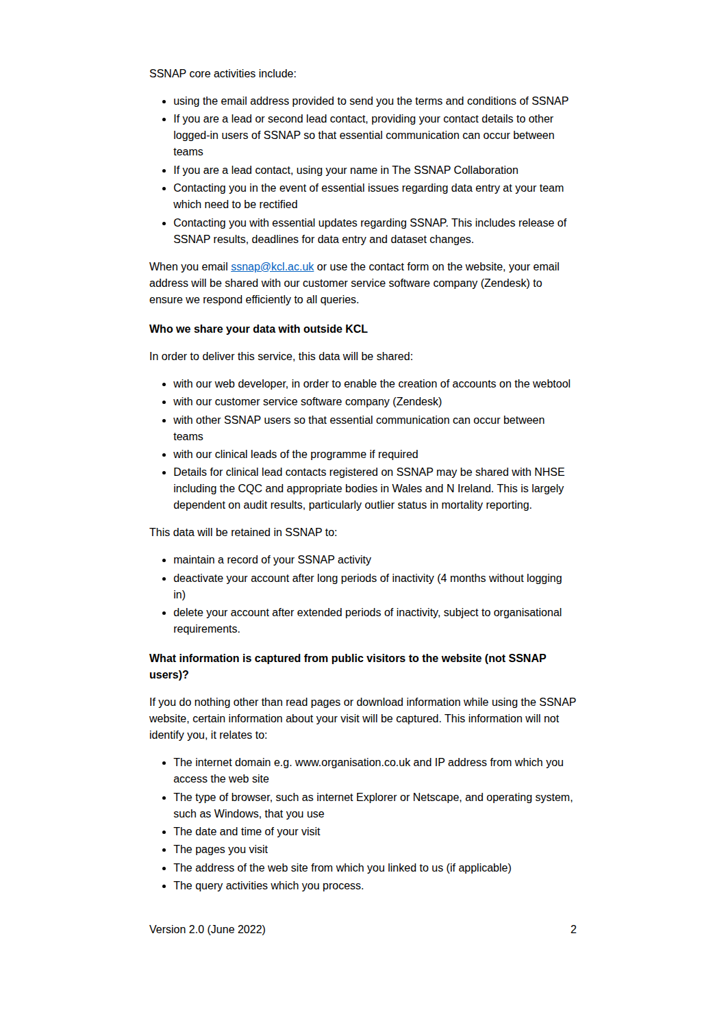SSNAP core activities include:
using the email address provided to send you the terms and conditions of SSNAP
If you are a lead or second lead contact, providing your contact details to other logged-in users of SSNAP so that essential communication can occur between teams
If you are a lead contact, using your name in The SSNAP Collaboration
Contacting you in the event of essential issues regarding data entry at your team which need to be rectified
Contacting you with essential updates regarding SSNAP. This includes release of SSNAP results, deadlines for data entry and dataset changes.
When you email ssnap@kcl.ac.uk or use the contact form on the website, your email address will be shared with our customer service software company (Zendesk) to ensure we respond efficiently to all queries.
Who we share your data with outside KCL
In order to deliver this service, this data will be shared:
with our web developer, in order to enable the creation of accounts on the webtool
with our customer service software company (Zendesk)
with other SSNAP users so that essential communication can occur between teams
with our clinical leads of the programme if required
Details for clinical lead contacts registered on SSNAP may be shared with NHSE including the CQC and appropriate bodies in Wales and N Ireland. This is largely dependent on audit results, particularly outlier status in mortality reporting.
This data will be retained in SSNAP to:
maintain a record of your SSNAP activity
deactivate your account after long periods of inactivity (4 months without logging in)
delete your account after extended periods of inactivity, subject to organisational requirements.
What information is captured from public visitors to the website (not SSNAP users)?
If you do nothing other than read pages or download information while using the SSNAP website, certain information about your visit will be captured. This information will not identify you, it relates to:
The internet domain e.g. www.organisation.co.uk and IP address from which you access the web site
The type of browser, such as internet Explorer or Netscape, and operating system, such as Windows, that you use
The date and time of your visit
The pages you visit
The address of the web site from which you linked to us (if applicable)
The query activities which you process.
Version 2.0 (June 2022)
2